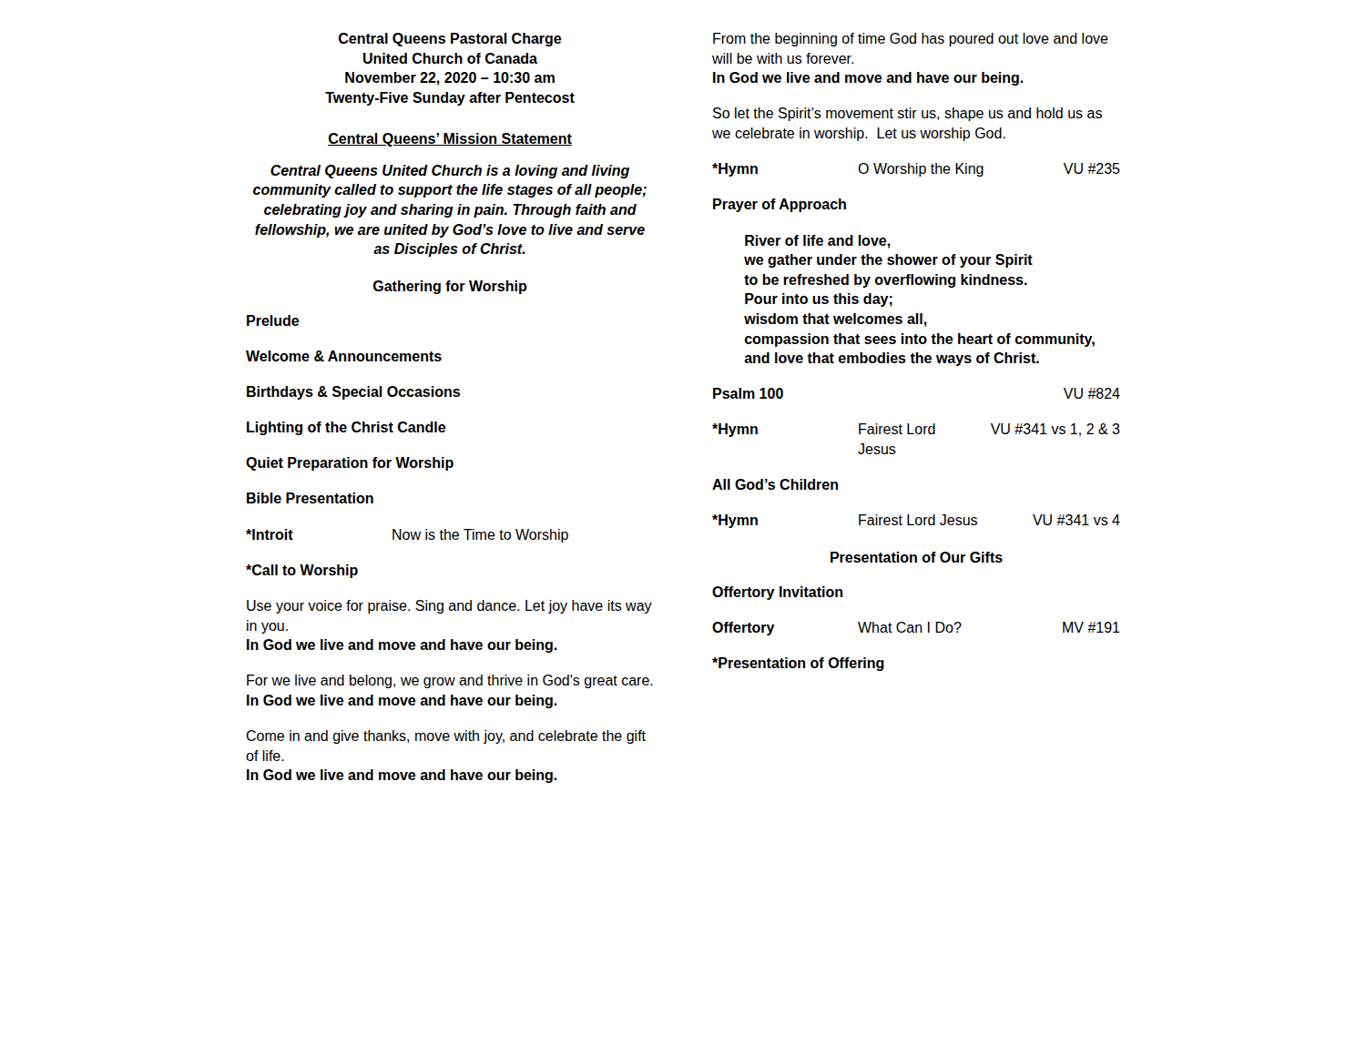Central Queens Pastoral Charge
United Church of Canada
November 22, 2020 – 10:30 am
Twenty-Five Sunday after Pentecost
Central Queens’ Mission Statement
Central Queens United Church is a loving and living community called to support the life stages of all people; celebrating joy and sharing in pain. Through faith and fellowship, we are united by God’s love to live and serve as Disciples of Christ.
Gathering for Worship
Prelude
Welcome & Announcements
Birthdays & Special Occasions
Lighting of the Christ Candle
Quiet Preparation for Worship
Bible Presentation
*Introit Now is the Time to Worship
*Call to Worship
Use your voice for praise. Sing and dance. Let joy have its way in you.
In God we live and move and have our being.
For we live and belong, we grow and thrive in God's great care.
In God we live and move and have our being.
Come in and give thanks, move with joy, and celebrate the gift of life.
In God we live and move and have our being.
From the beginning of time God has poured out love and love will be with us forever.
In God we live and move and have our being.
So let the Spirit’s movement stir us, shape us and hold us as we celebrate in worship. Let us worship God.
*Hymn O Worship the King VU #235
Prayer of Approach
River of life and love,
we gather under the shower of your Spirit
to be refreshed by overflowing kindness.
Pour into us this day;
wisdom that welcomes all,
compassion that sees into the heart of community,
and love that embodies the ways of Christ.
Psalm 100 VU #824
*Hymn Fairest Lord Jesus VU #341 vs 1, 2 & 3
All God’s Children
*Hymn Fairest Lord Jesus VU #341 vs 4
Presentation of Our Gifts
Offertory Invitation
Offertory What Can I Do? MV #191
*Presentation of Offering